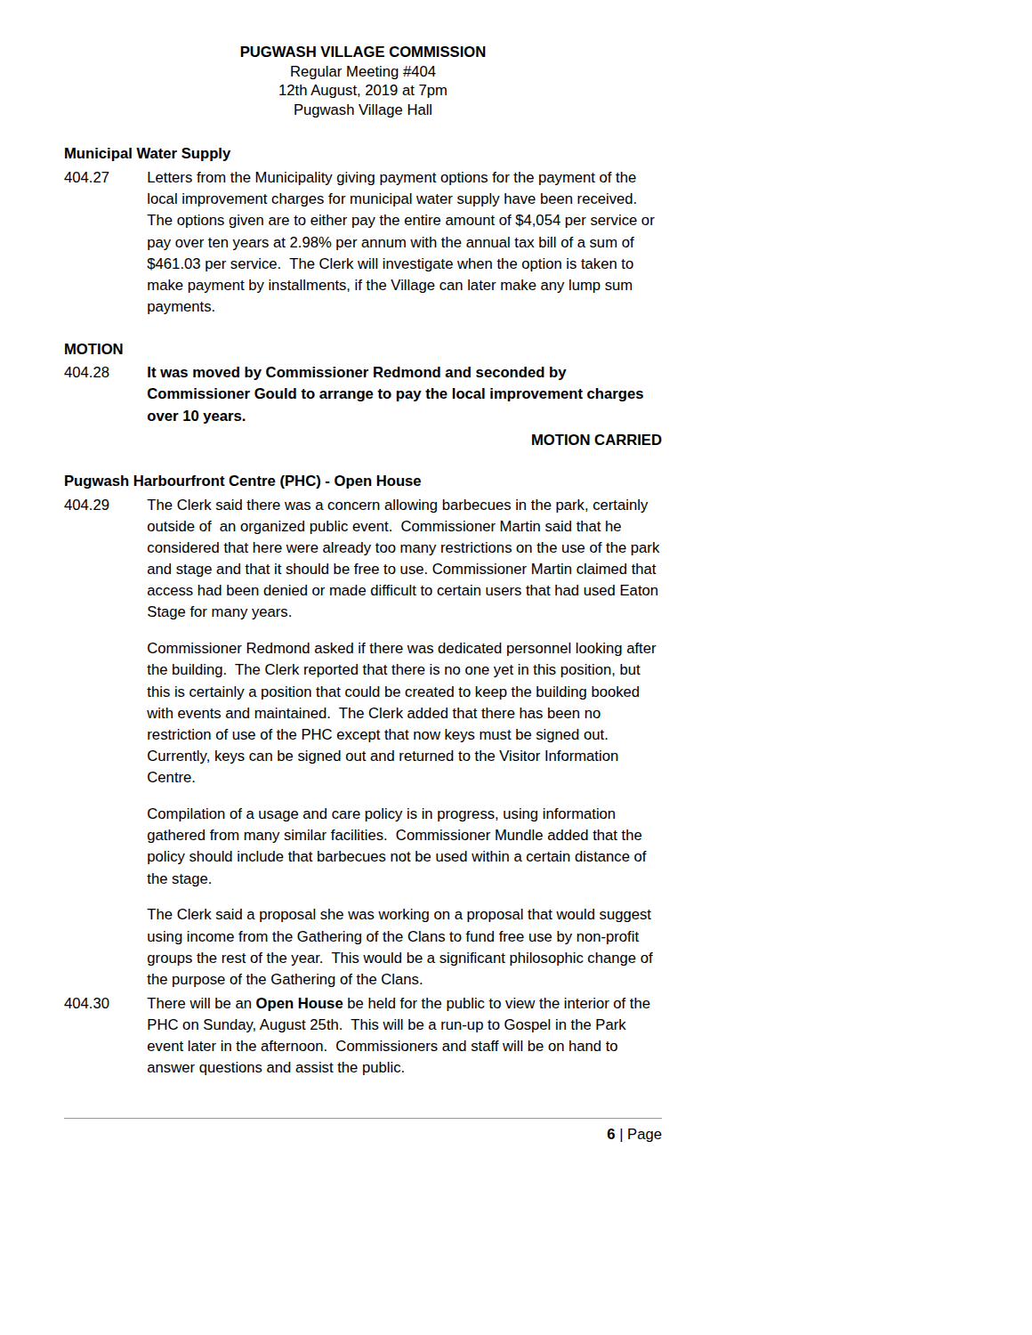PUGWASH VILLAGE COMMISSION
Regular Meeting #404
12th August, 2019 at 7pm
Pugwash Village Hall
Municipal Water Supply
404.27
Letters from the Municipality giving payment options for the payment of the local improvement charges for municipal water supply have been received. The options given are to either pay the entire amount of $4,054 per service or pay over ten years at 2.98% per annum with the annual tax bill of a sum of $461.03 per service. The Clerk will investigate when the option is taken to make payment by installments, if the Village can later make any lump sum payments.
MOTION
404.28
It was moved by Commissioner Redmond and seconded by Commissioner Gould to arrange to pay the local improvement charges over 10 years.
MOTION CARRIED
Pugwash Harbourfront Centre (PHC) - Open House
404.29
The Clerk said there was a concern allowing barbecues in the park, certainly outside of an organized public event. Commissioner Martin said that he considered that here were already too many restrictions on the use of the park and stage and that it should be free to use. Commissioner Martin claimed that access had been denied or made difficult to certain users that had used Eaton Stage for many years.
Commissioner Redmond asked if there was dedicated personnel looking after the building. The Clerk reported that there is no one yet in this position, but this is certainly a position that could be created to keep the building booked with events and maintained. The Clerk added that there has been no restriction of use of the PHC except that now keys must be signed out. Currently, keys can be signed out and returned to the Visitor Information Centre.
Compilation of a usage and care policy is in progress, using information gathered from many similar facilities. Commissioner Mundle added that the policy should include that barbecues not be used within a certain distance of the stage.
The Clerk said a proposal she was working on a proposal that would suggest using income from the Gathering of the Clans to fund free use by non-profit groups the rest of the year. This would be a significant philosophic change of the purpose of the Gathering of the Clans.
404.30
There will be an Open House be held for the public to view the interior of the PHC on Sunday, August 25th. This will be a run-up to Gospel in the Park event later in the afternoon. Commissioners and staff will be on hand to answer questions and assist the public.
6 | Page